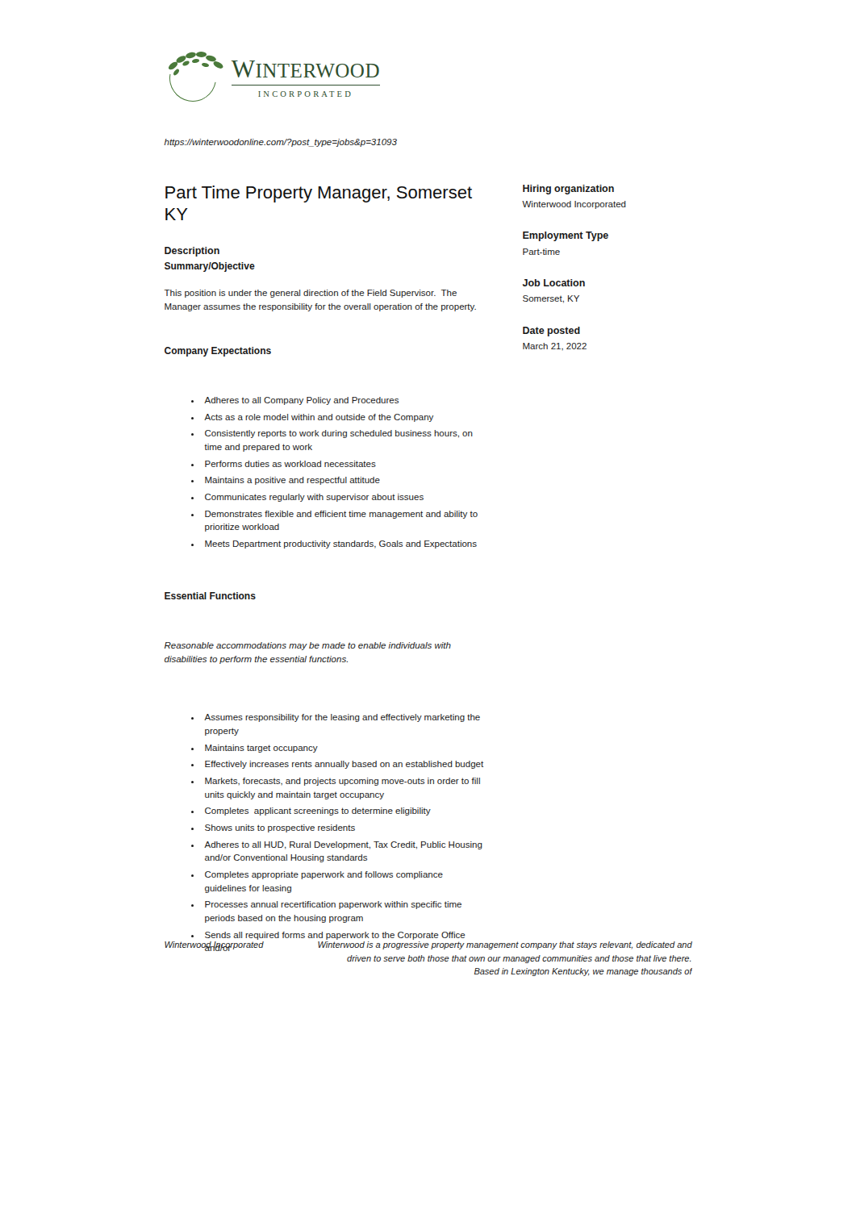WINTERWOOD
INCORPORATED
https://winterwoodonline.com/?post_type=jobs&p=31093
Part Time Property Manager, Somerset KY
Description
Summary/Objective
This position is under the general direction of the Field Supervisor. The Manager assumes the responsibility for the overall operation of the property.
Company Expectations
Adheres to all Company Policy and Procedures
Acts as a role model within and outside of the Company
Consistently reports to work during scheduled business hours, on time and prepared to work
Performs duties as workload necessitates
Maintains a positive and respectful attitude
Communicates regularly with supervisor about issues
Demonstrates flexible and efficient time management and ability to prioritize workload
Meets Department productivity standards, Goals and Expectations
Essential Functions
Reasonable accommodations may be made to enable individuals with disabilities to perform the essential functions.
Assumes responsibility for the leasing and effectively marketing the property
Maintains target occupancy
Effectively increases rents annually based on an established budget
Markets, forecasts, and projects upcoming move-outs in order to fill units quickly and maintain target occupancy
Completes applicant screenings to determine eligibility
Shows units to prospective residents
Adheres to all HUD, Rural Development, Tax Credit, Public Housing and/or Conventional Housing standards
Completes appropriate paperwork and follows compliance guidelines for leasing
Processes annual recertification paperwork within specific time periods based on the housing program
Sends all required forms and paperwork to the Corporate Office and/or
Hiring organization
Winterwood Incorporated
Employment Type
Part-time
Job Location
Somerset, KY
Date posted
March 21, 2022
Winterwood Incorporated
Winterwood is a progressive property management company that stays relevant, dedicated and driven to serve both those that own our managed communities and those that live there. Based in Lexington Kentucky, we manage thousands of